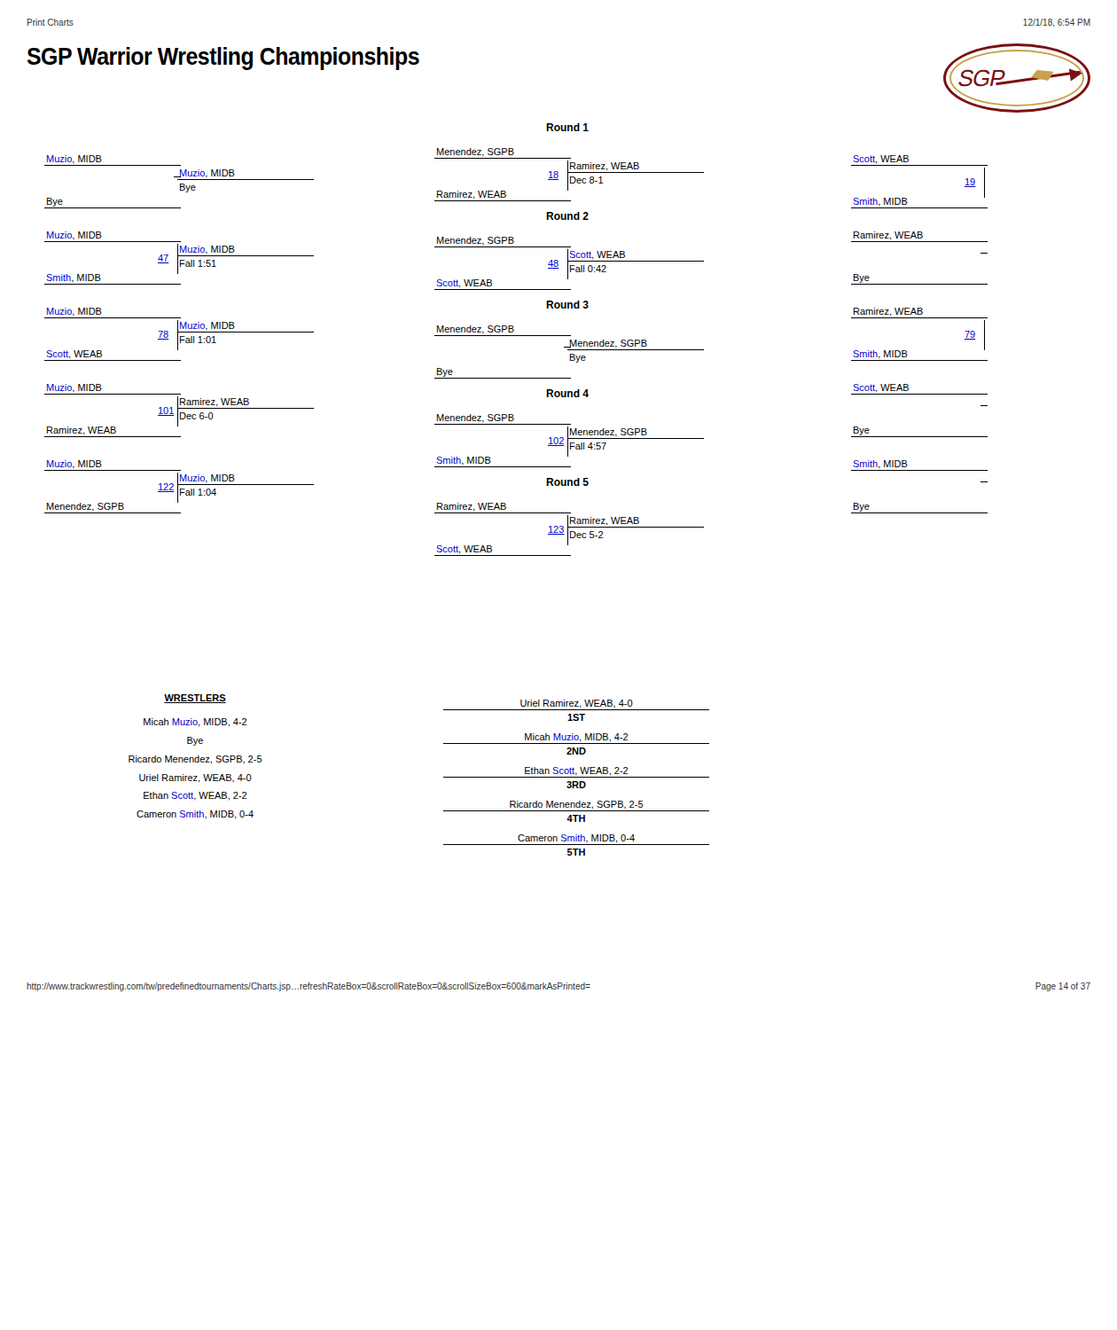Print Charts
12/1/18, 6:54 PM
SGP Warrior Wrestling Championships
SGP
Muzio, MIDB
Bye
Muzio, MIDB
Bye
Muzio, MIDB
Smith, MIDB
Muzio, MIDB
Fall 1:51
47
Muzio, MIDB
Scott, WEAB
Muzio, MIDB
Fall 1:01
78
Muzio, MIDB
Ramirez, WEAB
Ramirez, WEAB
Dec 6-0
101
Muzio, MIDB
Menendez, SGPB
Muzio, MIDB
Fall 1:04
122
Round 1
Menendez, SGPB
Ramirez, WEAB
Ramirez, WEAB
Dec 8-1
18
Round 2
Menendez, SGPB
Scott, WEAB
Scott, WEAB
Fall 0:42
48
Round 3
Menendez, SGPB
Bye
Menendez, SGPB
Bye
Round 4
Menendez, SGPB
Smith, MIDB
Menendez, SGPB
Fall 4:57
102
Round 5
Ramirez, WEAB
Scott, WEAB
Ramirez, WEAB
Dec 5-2
123
Scott, WEAB
Smith, MIDB
19
Ramirez, WEAB
Bye
Ramirez, WEAB
Smith, MIDB
79
Scott, WEAB
Bye
Smith, MIDB
Bye
WRESTLERS
Micah Muzio, MIDB, 4-2
Bye
Ricardo Menendez, SGPB, 2-5
Uriel Ramirez, WEAB, 4-0
Ethan Scott, WEAB, 2-2
Cameron Smith, MIDB, 0-4
Uriel Ramirez, WEAB, 4-0
1ST
Micah Muzio, MIDB, 4-2
2ND
Ethan Scott, WEAB, 2-2
3RD
Ricardo Menendez, SGPB, 2-5
4TH
Cameron Smith, MIDB, 0-4
5TH
http://www.trackwrestling.com/tw/predefinedtournaments/Charts.jsp…refreshRateBox=0&scrollRateBox=0&scrollSizeBox=600&markAsPrinted=
Page 14 of 37